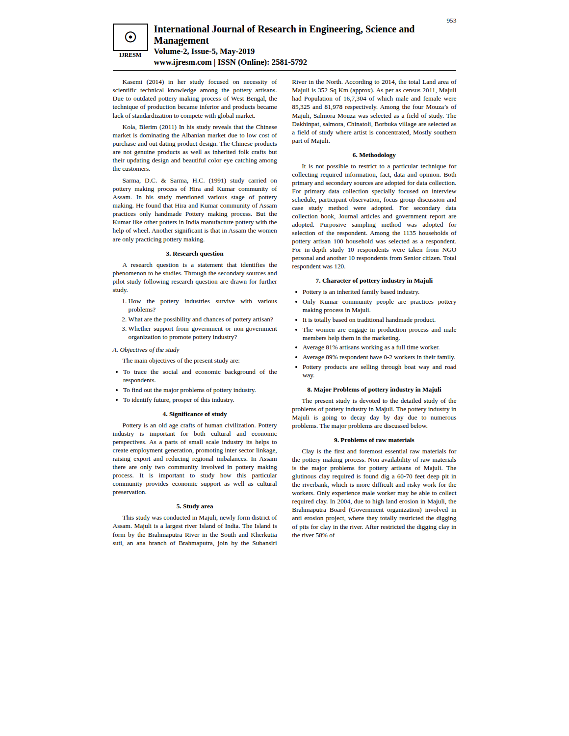953
☉
IJRESM
International Journal of Research in Engineering, Science and Management
Volume-2, Issue-5, May-2019
www.ijresm.com | ISSN (Online): 2581-5792
Kasemi (2014) in her study focused on necessity of scientific technical knowledge among the pottery artisans. Due to outdated pottery making process of West Bengal, the technique of production became inferior and products became lack of standardization to compete with global market.
Kola, Blerim (2011) In his study reveals that the Chinese market is dominating the Albanian market due to low cost of purchase and out dating product design. The Chinese products are not genuine products as well as inherited folk crafts but their updating design and beautiful color eye catching among the customers.
Sarma, D.C. & Sarma, H.C. (1991) study carried on pottery making process of Hira and Kumar community of Assam. In his study mentioned various stage of pottery making. He found that Hira and Kumar community of Assam practices only handmade Pottery making process. But the Kumar like other potters in India manufacture pottery with the help of wheel. Another significant is that in Assam the women are only practicing pottery making.
3. Research question
A research question is a statement that identifies the phenomenon to be studies. Through the secondary sources and pilot study following research question are drawn for further study.
How the pottery industries survive with various problems?
What are the possibility and chances of pottery artisan?
Whether support from government or non-government organization to promote pottery industry?
A. Objectives of the study
The main objectives of the present study are:
To trace the social and economic background of the respondents.
To find out the major problems of pottery industry.
To identify future, prosper of this industry.
4. Significance of study
Pottery is an old age crafts of human civilization. Pottery industry is important for both cultural and economic perspectives. As a parts of small scale industry its helps to create employment generation, promoting inter sector linkage, raising export and reducing regional imbalances. In Assam there are only two community involved in pottery making process. It is important to study how this particular community provides economic support as well as cultural preservation.
5. Study area
This study was conducted in Majuli, newly form district of Assam. Majuli is a largest river Island of India. The Island is form by the Brahmaputra River in the South and Kherkutia suti, an ana branch of Brahmaputra, join by the Subansiri River in the North. According to 2014, the total Land area of Majuli is 352 Sq Km (approx). As per as census 2011, Majuli had Population of 16,7,304 of which male and female were 85,325 and 81,978 respectively. Among the four Mouza’s of Majuli, Salmora Mouza was selected as a field of study. The Dakhinpat, salmora, Chinatoli, Borbuka village are selected as a field of study where artist is concentrated, Mostly southern part of Majuli.
6. Methodology
It is not possible to restrict to a particular technique for collecting required information, fact, data and opinion. Both primary and secondary sources are adopted for data collection. For primary data collection specially focused on interview schedule, participant observation, focus group discussion and case study method were adopted. For secondary data collection book, Journal articles and government report are adopted. Purposive sampling method was adopted for selection of the respondent. Among the 1135 households of pottery artisan 100 household was selected as a respondent. For in-depth study 10 respondents were taken from NGO personal and another 10 respondents from Senior citizen. Total respondent was 120.
7. Character of pottery industry in Majuli
Pottery is an inherited family based industry.
Only Kumar community people are practices pottery making process in Majuli.
It is totally based on traditional handmade product.
The women are engage in production process and male members help them in the marketing.
Average 81% artisans working as a full time worker.
Average 89% respondent have 0-2 workers in their family.
Pottery products are selling through boat way and road way.
8. Major Problems of pottery industry in Majuli
The present study is devoted to the detailed study of the problems of pottery industry in Majuli. The pottery industry in Majuli is going to decay day by day due to numerous problems. The major problems are discussed below.
9. Problems of raw materials
Clay is the first and foremost essential raw materials for the pottery making process. Non availability of raw materials is the major problems for pottery artisans of Majuli. The glutinous clay required is found dig a 60-70 feet deep pit in the riverbank, which is more difficult and risky work for the workers. Only experience male worker may be able to collect required clay. In 2004, due to high land erosion in Majuli, the Brahmaputra Board (Government organization) involved in anti erosion project, where they totally restricted the digging of pits for clay in the river. After restricted the digging clay in the river 58% of